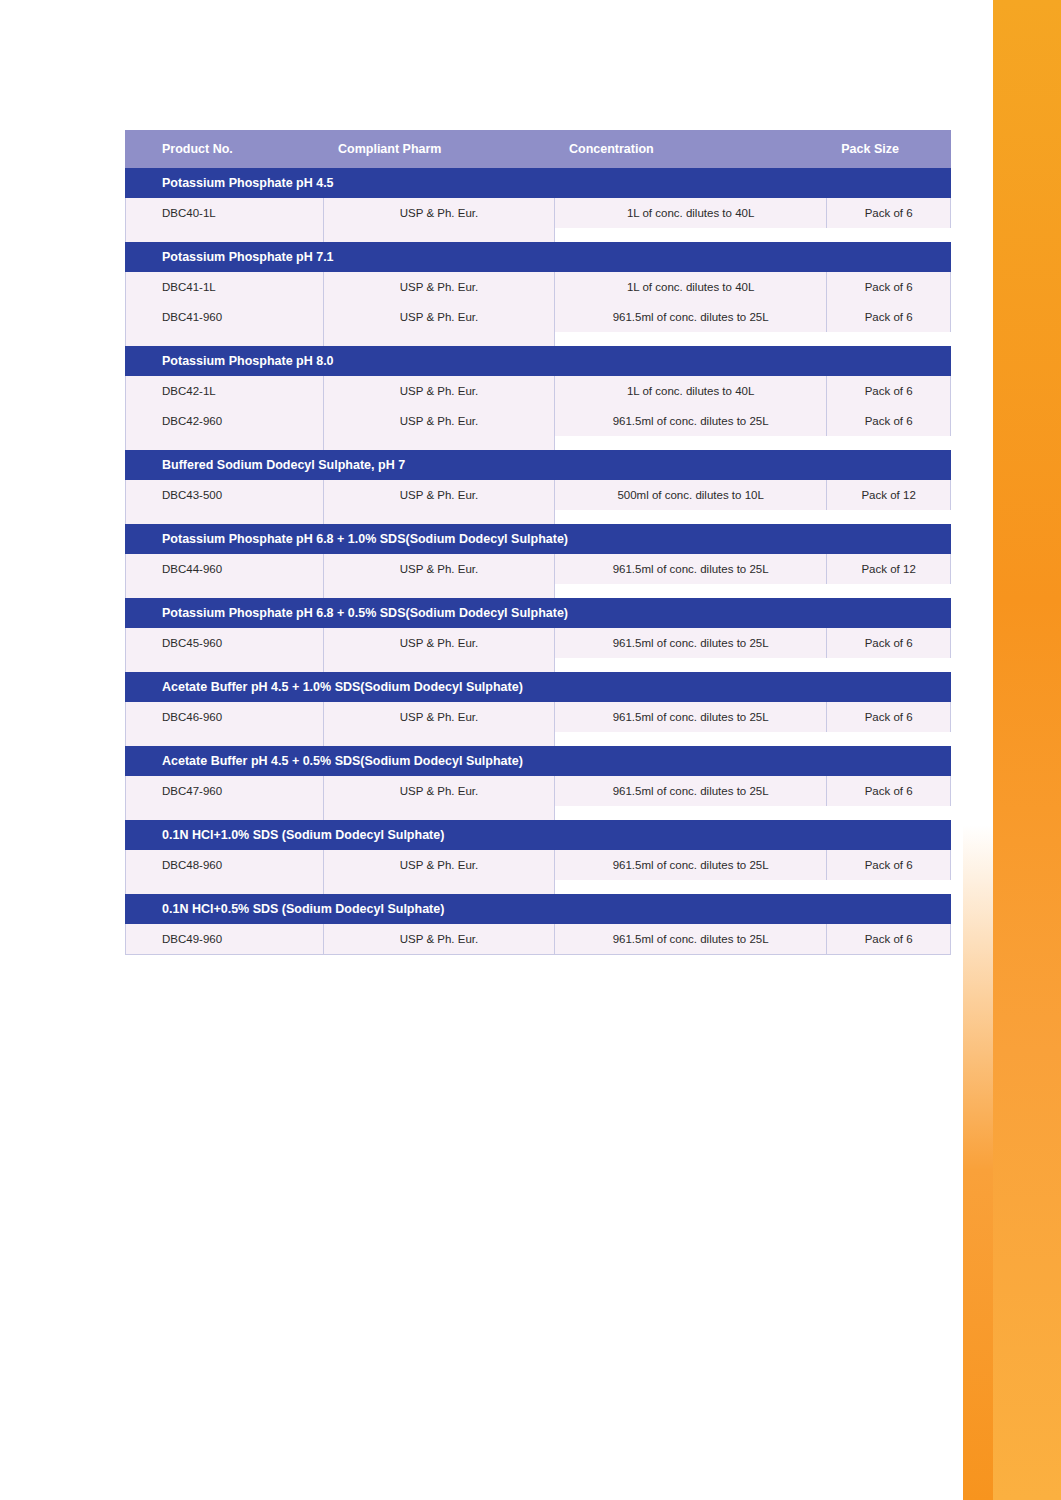| Product No. | Compliant Pharm | Concentration | Pack Size |
| --- | --- | --- | --- |
| Potassium Phosphate pH 4.5 |
| DBC40-1L | USP & Ph. Eur. | 1L of conc. dilutes to 40L | Pack of 6 |
| Potassium Phosphate pH 7.1 |
| DBC41-1L | USP & Ph. Eur. | 1L of conc. dilutes to 40L | Pack of 6 |
| DBC41-960 | USP & Ph. Eur. | 961.5ml of conc. dilutes to 25L | Pack of 6 |
| Potassium Phosphate pH 8.0 |
| DBC42-1L | USP & Ph. Eur. | 1L of conc. dilutes to 40L | Pack of 6 |
| DBC42-960 | USP & Ph. Eur. | 961.5ml of conc. dilutes to 25L | Pack of 6 |
| Buffered Sodium Dodecyl Sulphate, pH 7 |
| DBC43-500 | USP & Ph. Eur. | 500ml of conc. dilutes to 10L | Pack of 12 |
| Potassium Phosphate pH 6.8 + 1.0% SDS(Sodium Dodecyl Sulphate) |
| DBC44-960 | USP & Ph. Eur. | 961.5ml of conc. dilutes to 25L | Pack of 12 |
| Potassium Phosphate pH 6.8 + 0.5% SDS(Sodium Dodecyl Sulphate) |
| DBC45-960 | USP & Ph. Eur. | 961.5ml of conc. dilutes to 25L | Pack of 6 |
| Acetate Buffer pH 4.5 + 1.0% SDS(Sodium Dodecyl Sulphate) |
| DBC46-960 | USP & Ph. Eur. | 961.5ml of conc. dilutes to 25L | Pack of 6 |
| Acetate Buffer pH 4.5 + 0.5% SDS(Sodium Dodecyl Sulphate) |
| DBC47-960 | USP & Ph. Eur. | 961.5ml of conc. dilutes to 25L | Pack of 6 |
| 0.1N HCl+1.0% SDS (Sodium Dodecyl Sulphate) |
| DBC48-960 | USP & Ph. Eur. | 961.5ml of conc. dilutes to 25L | Pack of 6 |
| 0.1N HCl+0.5% SDS (Sodium Dodecyl Sulphate) |
| DBC49-960 | USP & Ph. Eur. | 961.5ml of conc. dilutes to 25L | Pack of 6 |